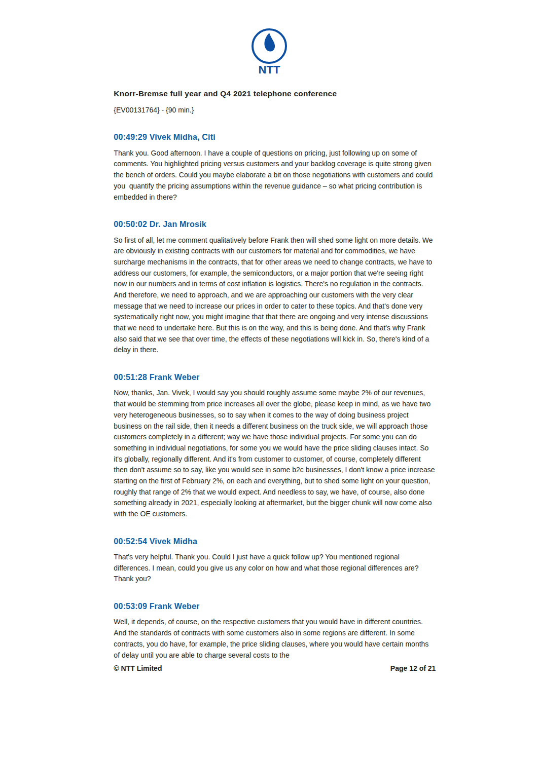NTT
Knorr-Bremse full year and Q4 2021 telephone conference
{EV00131764} - {90 min.}
00:49:29 Vivek Midha, Citi
Thank you. Good afternoon. I have a couple of questions on pricing, just following up on some of comments. You highlighted pricing versus customers and your backlog coverage is quite strong given the bench of orders. Could you maybe elaborate a bit on those negotiations with customers and could you quantify the pricing assumptions within the revenue guidance – so what pricing contribution is embedded in there?
00:50:02 Dr. Jan Mrosik
So first of all, let me comment qualitatively before Frank then will shed some light on more details. We are obviously in existing contracts with our customers for material and for commodities, we have surcharge mechanisms in the contracts, that for other areas we need to change contracts, we have to address our customers, for example, the semiconductors, or a major portion that we're seeing right now in our numbers and in terms of cost inflation is logistics. There's no regulation in the contracts. And therefore, we need to approach, and we are approaching our customers with the very clear message that we need to increase our prices in order to cater to these topics. And that's done very systematically right now, you might imagine that that there are ongoing and very intense discussions that we need to undertake here. But this is on the way, and this is being done. And that's why Frank also said that we see that over time, the effects of these negotiations will kick in. So, there's kind of a delay in there.
00:51:28 Frank Weber
Now, thanks, Jan. Vivek, I would say you should roughly assume some maybe 2% of our revenues, that would be stemming from price increases all over the globe, please keep in mind, as we have two very heterogeneous businesses, so to say when it comes to the way of doing business project business on the rail side, then it needs a different business on the truck side, we will approach those customers completely in a different; way we have those individual projects. For some you can do something in individual negotiations, for some you we would have the price sliding clauses intact. So it's globally, regionally different. And it's from customer to customer, of course, completely different then don't assume so to say, like you would see in some b2c businesses, I don't know a price increase starting on the first of February 2%, on each and everything, but to shed some light on your question, roughly that range of 2% that we would expect. And needless to say, we have, of course, also done something already in 2021, especially looking at aftermarket, but the bigger chunk will now come also with the OE customers.
00:52:54 Vivek Midha
That's very helpful. Thank you. Could I just have a quick follow up? You mentioned regional differences. I mean, could you give us any color on how and what those regional differences are? Thank you?
00:53:09 Frank Weber
Well, it depends, of course, on the respective customers that you would have in different countries. And the standards of contracts with some customers also in some regions are different. In some contracts, you do have, for example, the price sliding clauses, where you would have certain months of delay until you are able to charge several costs to the
© NTT Limited
Page 12 of 21